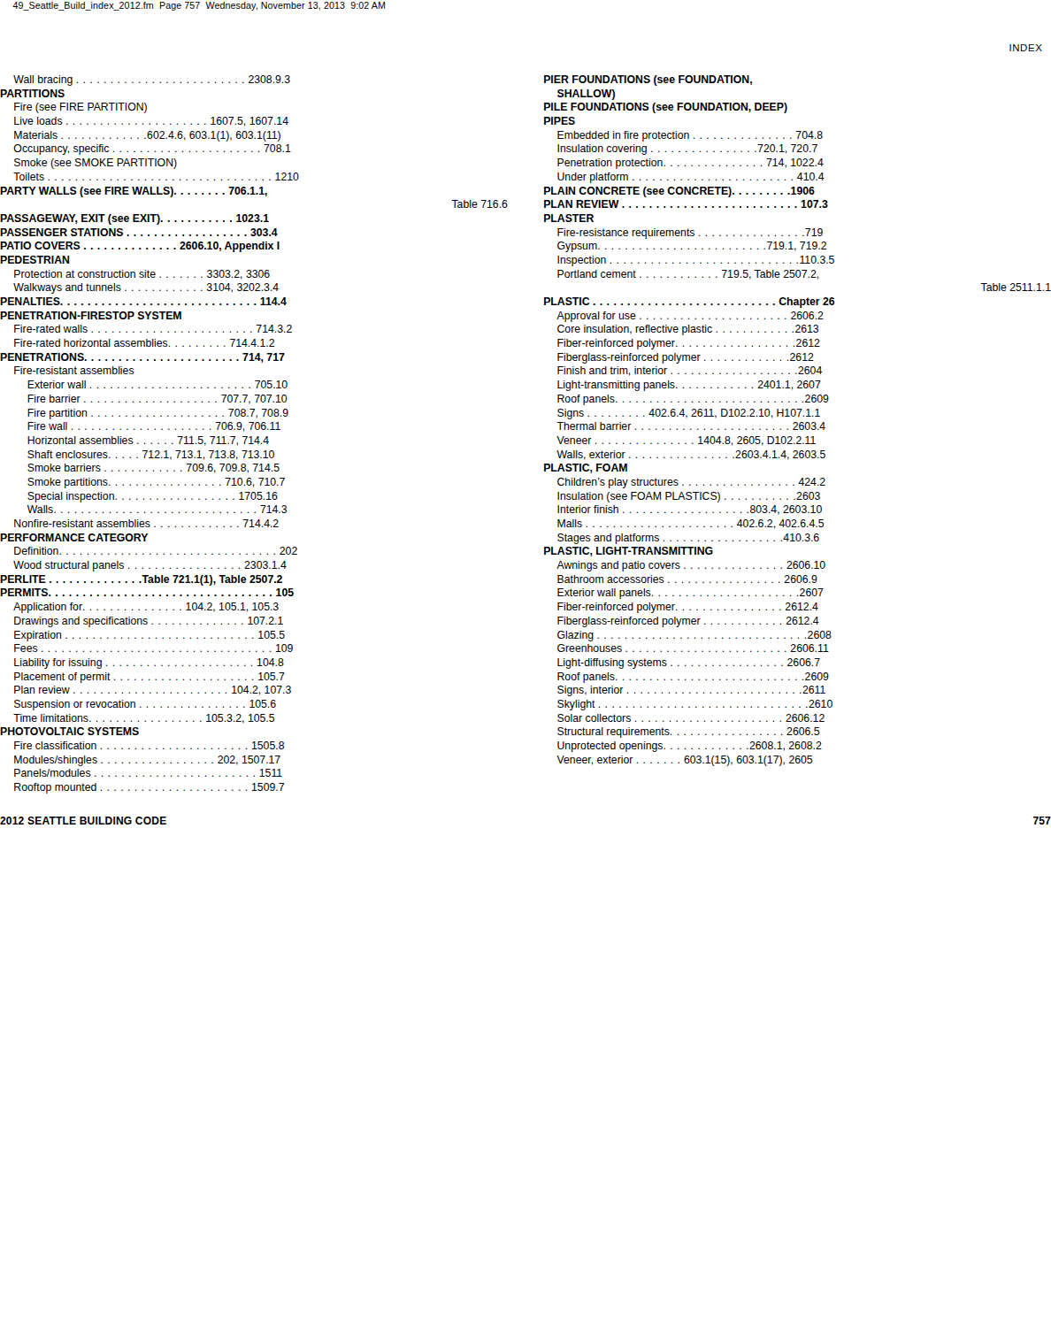49_Seattle_Build_index_2012.fm Page 757 Wednesday, November 13, 2013 9:02 AM
INDEX
Wall bracing . . . . . . . . . . . . . . . . . . . . . . . . . 2308.9.3
PARTITIONS
Fire (see FIRE PARTITION)
Live loads . . . . . . . . . . . . . . . . . . . . . 1607.5, 1607.14
Materials . . . . . . . . . . . . . 602.4.6, 603.1(1), 603.1(11)
Occupancy, specific . . . . . . . . . . . . . . . . . . . . . . 708.1
Smoke (see SMOKE PARTITION)
Toilets . . . . . . . . . . . . . . . . . . . . . . . . . . . . . . . . . 1210
PARTY WALLS (see FIRE WALLS). . . . . . . . 706.1.1,
Table 716.6
PASSAGEWAY, EXIT (see EXIT). . . . . . . . . . . 1023.1
PASSENGER STATIONS . . . . . . . . . . . . . . . . . . 303.4
PATIO COVERS . . . . . . . . . . . . . . 2606.10, Appendix I
PEDESTRIAN
Protection at construction site . . . . . . . 3303.2, 3306
Walkways and tunnels . . . . . . . . . . . . 3104, 3202.3.4
PENALTIES. . . . . . . . . . . . . . . . . . . . . . . . . . . . . 114.4
PENETRATION-FIRESTOP SYSTEM
Fire-rated walls . . . . . . . . . . . . . . . . . . . . . . . . 714.3.2
Fire-rated horizontal assemblies. . . . . . . . . 714.4.1.2
PENETRATIONS. . . . . . . . . . . . . . . . . . . . . . . 714, 717
Fire-resistant assemblies
Exterior wall . . . . . . . . . . . . . . . . . . . . . . . . 705.10
Fire barrier . . . . . . . . . . . . . . . . . . . . 707.7, 707.10
Fire partition . . . . . . . . . . . . . . . . . . . . 708.7, 708.9
Fire wall . . . . . . . . . . . . . . . . . . . . . 706.9, 706.11
Horizontal assemblies . . . . . . 711.5, 711.7, 714.4
Shaft enclosures. . . . . 712.1, 713.1, 713.8, 713.10
Smoke barriers . . . . . . . . . . . . 709.6, 709.8, 714.5
Smoke partitions. . . . . . . . . . . . . . . . . 710.6, 710.7
Special inspection. . . . . . . . . . . . . . . . . . 1705.16
Walls. . . . . . . . . . . . . . . . . . . . . . . . . . . . . . 714.3
Nonfire-resistant assemblies . . . . . . . . . . . . . 714.4.2
PERFORMANCE CATEGORY
Definition. . . . . . . . . . . . . . . . . . . . . . . . . . . . . . . . 202
Wood structural panels . . . . . . . . . . . . . . . . . 2303.1.4
PERLITE . . . . . . . . . . . . . . Table 721.1(1), Table 2507.2
PERMITS. . . . . . . . . . . . . . . . . . . . . . . . . . . . . . . . . 105
Application for. . . . . . . . . . . . . . . 104.2, 105.1, 105.3
Drawings and specifications . . . . . . . . . . . . . . 107.2.1
Expiration . . . . . . . . . . . . . . . . . . . . . . . . . . . . 105.5
Fees . . . . . . . . . . . . . . . . . . . . . . . . . . . . . . . . . . 109
Liability for issuing . . . . . . . . . . . . . . . . . . . . . . 104.8
Placement of permit . . . . . . . . . . . . . . . . . . . . . 105.7
Plan review . . . . . . . . . . . . . . . . . . . . . . . 104.2, 107.3
Suspension or revocation . . . . . . . . . . . . . . . . 105.6
Time limitations. . . . . . . . . . . . . . . . . 105.3.2, 105.5
PHOTOVOLTAIC SYSTEMS
Fire classification . . . . . . . . . . . . . . . . . . . . . . 1505.8
Modules/shingles . . . . . . . . . . . . . . . . . 202, 1507.17
Panels/modules . . . . . . . . . . . . . . . . . . . . . . . . 1511
Rooftop mounted . . . . . . . . . . . . . . . . . . . . . . 1509.7
PIER FOUNDATIONS (see FOUNDATION,
SHALLOW)
PILE FOUNDATIONS (see FOUNDATION, DEEP)
PIPES
Embedded in fire protection . . . . . . . . . . . . . . . 704.8
Insulation covering . . . . . . . . . . . . . . . . 720.1, 720.7
Penetration protection. . . . . . . . . . . . . . . 714, 1022.4
Under platform . . . . . . . . . . . . . . . . . . . . . . . . 410.4
PLAIN CONCRETE (see CONCRETE). . . . . . . . . 1906
PLAN REVIEW . . . . . . . . . . . . . . . . . . . . . . . . . . 107.3
PLASTER
Fire-resistance requirements . . . . . . . . . . . . . . . . 719
Gypsum. . . . . . . . . . . . . . . . . . . . . . . . . 719.1, 719.2
Inspection . . . . . . . . . . . . . . . . . . . . . . . . . . . . 110.3.5
Portland cement . . . . . . . . . . . . 719.5, Table 2507.2,
Table 2511.1.1
PLASTIC . . . . . . . . . . . . . . . . . . . . . . . . . . . Chapter 26
Approval for use . . . . . . . . . . . . . . . . . . . . . . 2606.2
Core insulation, reflective plastic . . . . . . . . . . . . 2613
Fiber-reinforced polymer. . . . . . . . . . . . . . . . . . 2612
Fiberglass-reinforced polymer . . . . . . . . . . . . . 2612
Finish and trim, interior . . . . . . . . . . . . . . . . . . . 2604
Light-transmitting panels. . . . . . . . . . . . 2401.1, 2607
Roof panels. . . . . . . . . . . . . . . . . . . . . . . . . . . . 2609
Signs . . . . . . . . . 402.6.4, 2611, D102.2.10, H107.1.1
Thermal barrier . . . . . . . . . . . . . . . . . . . . . . . 2603.4
Veneer . . . . . . . . . . . . . . . 1404.8, 2605, D102.2.11
Walls, exterior . . . . . . . . . . . . . . . . 2603.4.1.4, 2603.5
PLASTIC, FOAM
Children’s play structures . . . . . . . . . . . . . . . . . 424.2
Insulation (see FOAM PLASTICS) . . . . . . . . . . . 2603
Interior finish . . . . . . . . . . . . . . . . . . . 803.4, 2603.10
Malls . . . . . . . . . . . . . . . . . . . . . . 402.6.2, 402.6.4.5
Stages and platforms . . . . . . . . . . . . . . . . . . 410.3.6
PLASTIC, LIGHT-TRANSMITTING
Awnings and patio covers . . . . . . . . . . . . . . . 2606.10
Bathroom accessories . . . . . . . . . . . . . . . . . 2606.9
Exterior wall panels. . . . . . . . . . . . . . . . . . . . . . 2607
Fiber-reinforced polymer. . . . . . . . . . . . . . . . 2612.4
Fiberglass-reinforced polymer . . . . . . . . . . . . 2612.4
Glazing . . . . . . . . . . . . . . . . . . . . . . . . . . . . . . . 2608
Greenhouses . . . . . . . . . . . . . . . . . . . . . . . . 2606.11
Light-diffusing systems . . . . . . . . . . . . . . . . . 2606.7
Roof panels. . . . . . . . . . . . . . . . . . . . . . . . . . . . 2609
Signs, interior . . . . . . . . . . . . . . . . . . . . . . . . . . 2611
Skylight . . . . . . . . . . . . . . . . . . . . . . . . . . . . . . . 2610
Solar collectors . . . . . . . . . . . . . . . . . . . . . . 2606.12
Structural requirements. . . . . . . . . . . . . . . . . 2606.5
Unprotected openings. . . . . . . . . . . . . 2608.1, 2608.2
Veneer, exterior . . . . . . . 603.1(15), 603.1(17), 2605
2012 SEATTLE BUILDING CODE 757